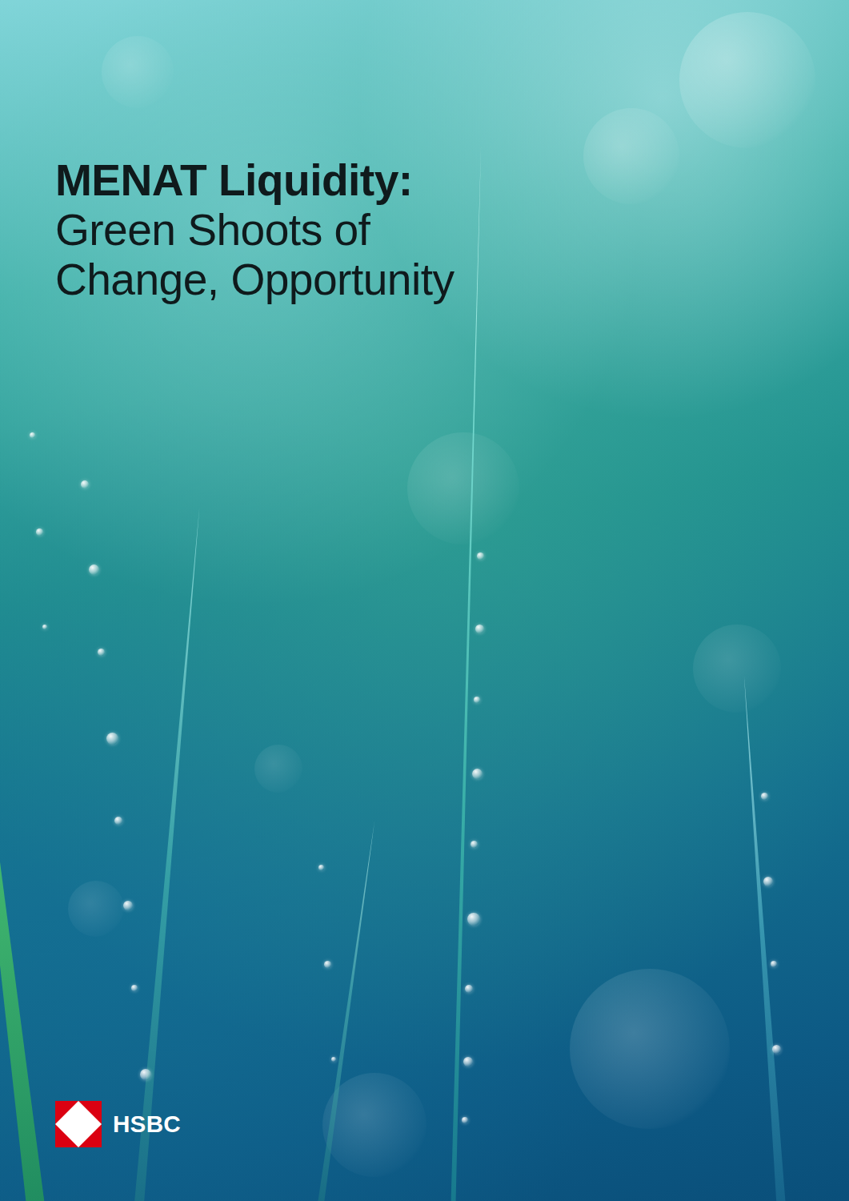MENAT Liquidity: Green Shoots of
Change, Opportunity
HSBC